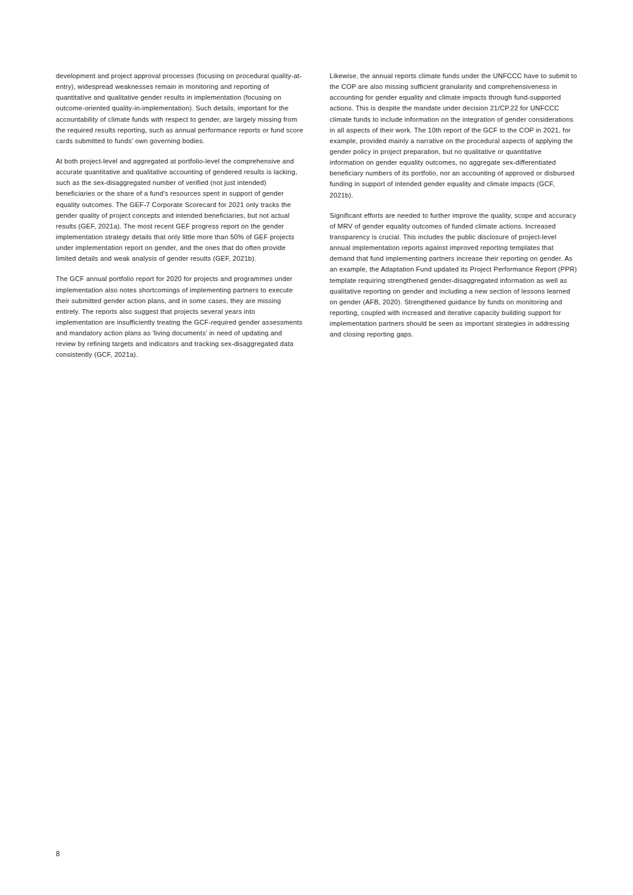development and project approval processes (focusing on procedural quality-at-entry), widespread weaknesses remain in monitoring and reporting of quantitative and qualitative gender results in implementation (focusing on outcome-oriented quality-in-implementation). Such details, important for the accountability of climate funds with respect to gender, are largely missing from the required results reporting, such as annual performance reports or fund score cards submitted to funds' own governing bodies.
At both project-level and aggregated at portfolio-level the comprehensive and accurate quantitative and qualitative accounting of gendered results is lacking, such as the sex-disaggregated number of verified (not just intended) beneficiaries or the share of a fund's resources spent in support of gender equality outcomes. The GEF-7 Corporate Scorecard for 2021 only tracks the gender quality of project concepts and intended beneficiaries, but not actual results (GEF, 2021a). The most recent GEF progress report on the gender implementation strategy details that only little more than 50% of GEF projects under implementation report on gender, and the ones that do often provide limited details and weak analysis of gender results (GEF, 2021b).
The GCF annual portfolio report for 2020 for projects and programmes under implementation also notes shortcomings of implementing partners to execute their submitted gender action plans, and in some cases, they are missing entirely. The reports also suggest that projects several years into implementation are insufficiently treating the GCF-required gender assessments and mandatory action plans as 'living documents' in need of updating and review by refining targets and indicators and tracking sex-disaggregated data consistently (GCF, 2021a).
Likewise, the annual reports climate funds under the UNFCCC have to submit to the COP are also missing sufficient granularity and comprehensiveness in accounting for gender equality and climate impacts through fund-supported actions. This is despite the mandate under decision 21/CP.22 for UNFCCC climate funds to include information on the integration of gender considerations in all aspects of their work. The 10th report of the GCF to the COP in 2021, for example, provided mainly a narrative on the procedural aspects of applying the gender policy in project preparation, but no qualitative or quantitative information on gender equality outcomes, no aggregate sex-differentiated beneficiary numbers of its portfolio, nor an accounting of approved or disbursed funding in support of intended gender equality and climate impacts (GCF, 2021b).
Significant efforts are needed to further improve the quality, scope and accuracy of MRV of gender equality outcomes of funded climate actions. Increased transparency is crucial. This includes the public disclosure of project-level annual implementation reports against improved reporting templates that demand that fund implementing partners increase their reporting on gender. As an example, the Adaptation Fund updated its Project Performance Report (PPR) template requiring strengthened gender-disaggregated information as well as qualitative reporting on gender and including a new section of lessons learned on gender (AFB, 2020). Strengthened guidance by funds on monitoring and reporting, coupled with increased and iterative capacity building support for implementation partners should be seen as important strategies in addressing and closing reporting gaps.
8